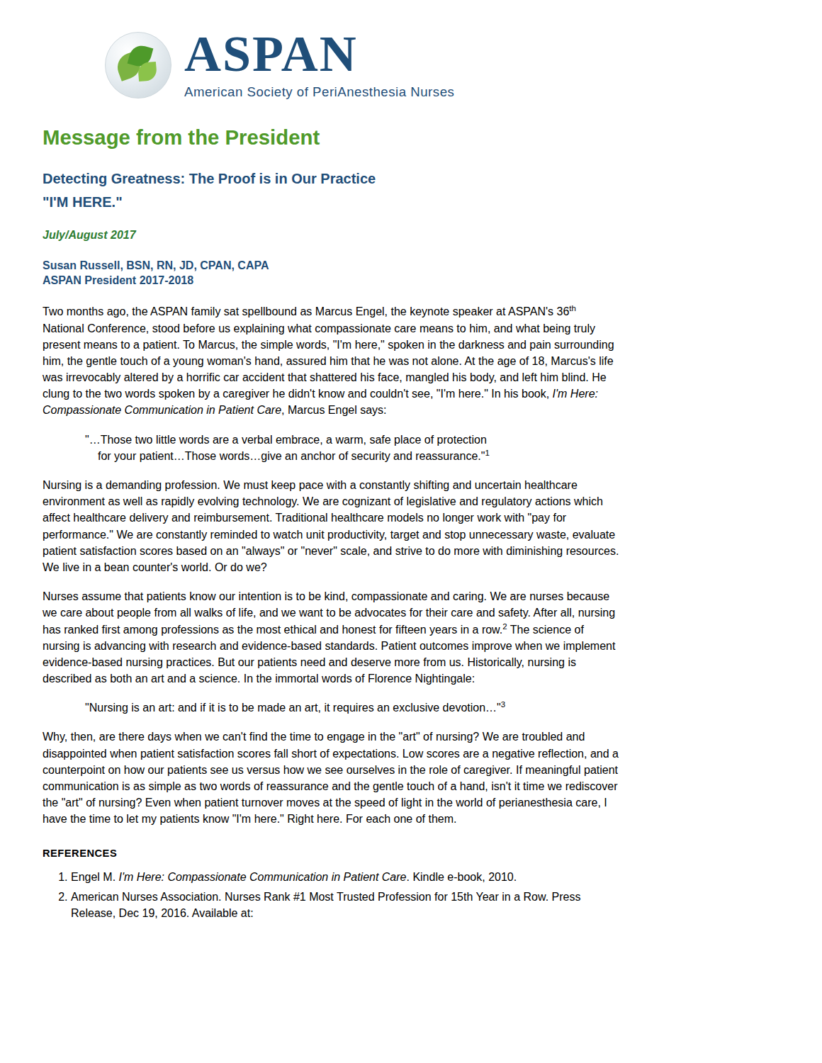ASPAN
American Society of PeriAnesthesia Nurses
Message from the President
Detecting Greatness: The Proof is in Our Practice
"I'M HERE."
July/August 2017
Susan Russell, BSN, RN, JD, CPAN, CAPA
ASPAN President 2017-2018
Two months ago, the ASPAN family sat spellbound as Marcus Engel, the keynote speaker at ASPAN's 36th National Conference, stood before us explaining what compassionate care means to him, and what being truly present means to a patient. To Marcus, the simple words, "I'm here," spoken in the darkness and pain surrounding him, the gentle touch of a young woman's hand, assured him that he was not alone. At the age of 18, Marcus's life was irrevocably altered by a horrific car accident that shattered his face, mangled his body, and left him blind. He clung to the two words spoken by a caregiver he didn't know and couldn't see, "I'm here." In his book, I'm Here: Compassionate Communication in Patient Care, Marcus Engel says:
"…Those two little words are a verbal embrace, a warm, safe place of protection
for your patient…Those words…give an anchor of security and reassurance."1
Nursing is a demanding profession. We must keep pace with a constantly shifting and uncertain healthcare environment as well as rapidly evolving technology. We are cognizant of legislative and regulatory actions which affect healthcare delivery and reimbursement. Traditional healthcare models no longer work with "pay for performance." We are constantly reminded to watch unit productivity, target and stop unnecessary waste, evaluate patient satisfaction scores based on an "always" or "never" scale, and strive to do more with diminishing resources. We live in a bean counter's world. Or do we?
Nurses assume that patients know our intention is to be kind, compassionate and caring. We are nurses because we care about people from all walks of life, and we want to be advocates for their care and safety. After all, nursing has ranked first among professions as the most ethical and honest for fifteen years in a row.2 The science of nursing is advancing with research and evidence-based standards. Patient outcomes improve when we implement evidence-based nursing practices. But our patients need and deserve more from us. Historically, nursing is described as both an art and a science. In the immortal words of Florence Nightingale:
"Nursing is an art: and if it is to be made an art, it requires an exclusive devotion…"3
Why, then, are there days when we can't find the time to engage in the "art" of nursing? We are troubled and disappointed when patient satisfaction scores fall short of expectations. Low scores are a negative reflection, and a counterpoint on how our patients see us versus how we see ourselves in the role of caregiver. If meaningful patient communication is as simple as two words of reassurance and the gentle touch of a hand, isn't it time we rediscover the "art" of nursing? Even when patient turnover moves at the speed of light in the world of perianesthesia care, I have the time to let my patients know "I'm here." Right here. For each one of them.
REFERENCES
Engel M. I'm Here: Compassionate Communication in Patient Care. Kindle e-book, 2010.
American Nurses Association. Nurses Rank #1 Most Trusted Profession for 15th Year in a Row. Press Release, Dec 19, 2016. Available at: